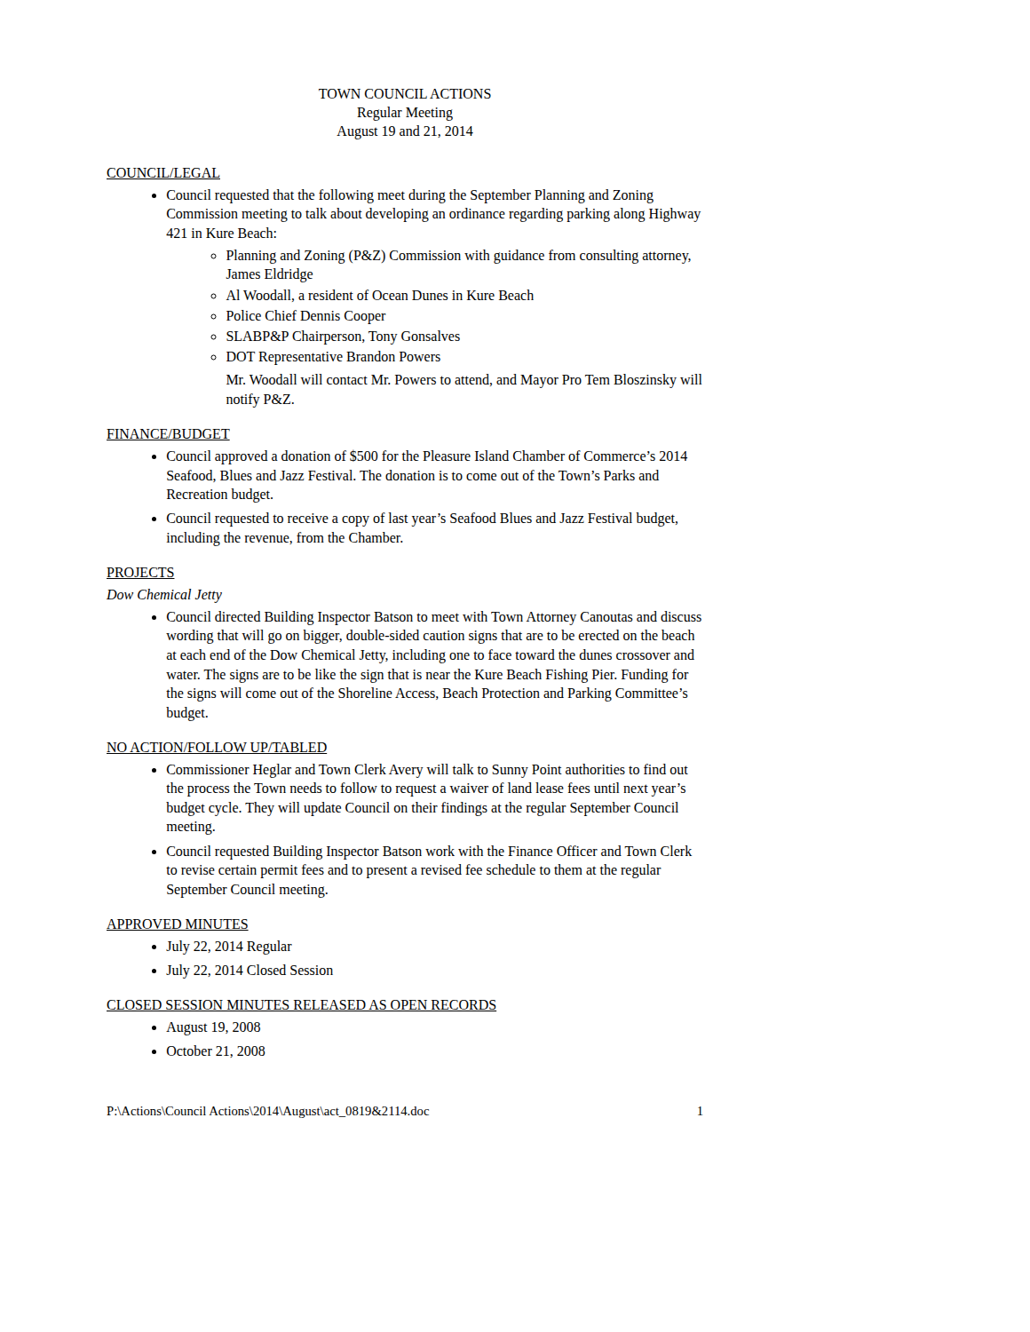TOWN COUNCIL ACTIONS
Regular Meeting
August 19 and 21, 2014
COUNCIL/LEGAL
Council requested that the following meet during the September Planning and Zoning Commission meeting to talk about developing an ordinance regarding parking along Highway 421 in Kure Beach:
Planning and Zoning (P&Z) Commission with guidance from consulting attorney, James Eldridge
Al Woodall, a resident of Ocean Dunes in Kure Beach
Police Chief Dennis Cooper
SLABP&P Chairperson, Tony Gonsalves
DOT Representative Brandon Powers
Mr. Woodall will contact Mr. Powers to attend, and Mayor Pro Tem Bloszinsky will notify P&Z.
FINANCE/BUDGET
Council approved a donation of $500 for the Pleasure Island Chamber of Commerce’s 2014 Seafood, Blues and Jazz Festival. The donation is to come out of the Town’s Parks and Recreation budget.
Council requested to receive a copy of last year’s Seafood Blues and Jazz Festival budget, including the revenue, from the Chamber.
PROJECTS
Dow Chemical Jetty
Council directed Building Inspector Batson to meet with Town Attorney Canoutas and discuss wording that will go on bigger, double-sided caution signs that are to be erected on the beach at each end of the Dow Chemical Jetty, including one to face toward the dunes crossover and water. The signs are to be like the sign that is near the Kure Beach Fishing Pier. Funding for the signs will come out of the Shoreline Access, Beach Protection and Parking Committee’s budget.
NO ACTION/FOLLOW UP/TABLED
Commissioner Heglar and Town Clerk Avery will talk to Sunny Point authorities to find out the process the Town needs to follow to request a waiver of land lease fees until next year’s budget cycle. They will update Council on their findings at the regular September Council meeting.
Council requested Building Inspector Batson work with the Finance Officer and Town Clerk to revise certain permit fees and to present a revised fee schedule to them at the regular September Council meeting.
APPROVED MINUTES
July 22, 2014 Regular
July 22, 2014 Closed Session
CLOSED SESSION MINUTES RELEASED AS OPEN RECORDS
August 19, 2008
October 21, 2008
P:\Actions\Council Actions\2014\August\act_0819&2114.doc 1